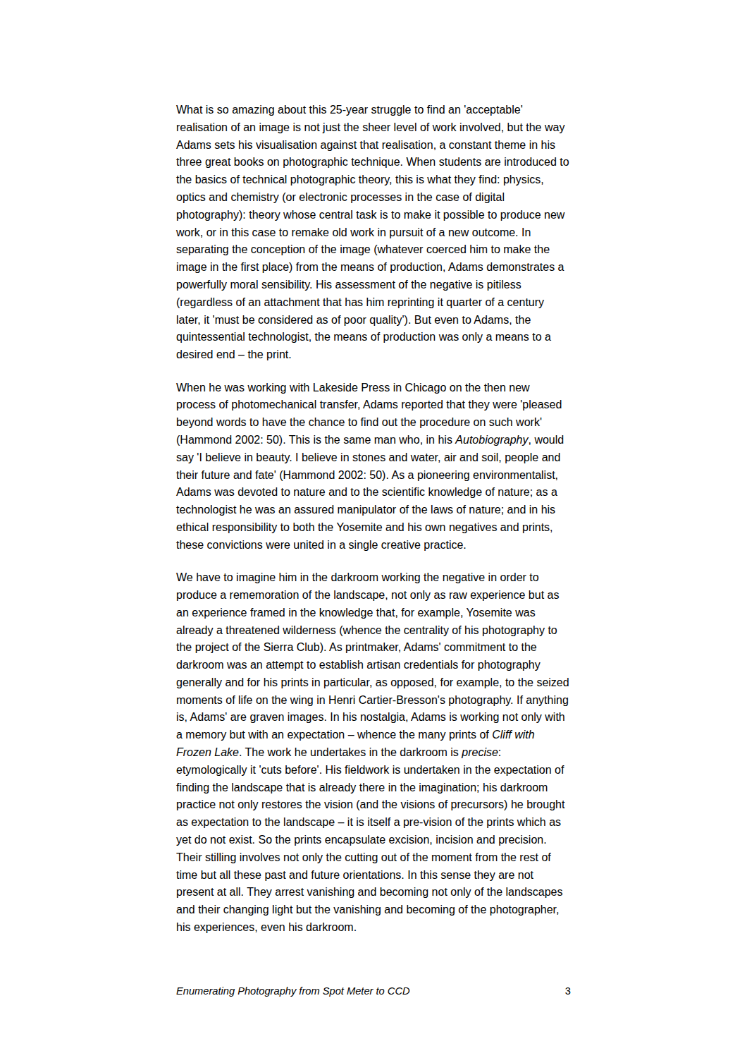What is so amazing about this 25-year struggle to find an 'acceptable' realisation of an image is not just the sheer level of work involved, but the way Adams sets his visualisation against that realisation, a constant theme in his three great books on photographic technique. When students are introduced to the basics of technical photographic theory, this is what they find: physics, optics and chemistry (or electronic processes in the case of digital photography): theory whose central task is to make it possible to produce new work, or in this case to remake old work in pursuit of a new outcome. In separating the conception of the image (whatever coerced him to make the image in the first place) from the means of production, Adams demonstrates a powerfully moral sensibility. His assessment of the negative is pitiless (regardless of an attachment that has him reprinting it quarter of a century later, it 'must be considered as of poor quality'). But even to Adams, the quintessential technologist, the means of production was only a means to a desired end – the print.
When he was working with Lakeside Press in Chicago on the then new process of photomechanical transfer, Adams reported that they were 'pleased beyond words to have the chance to find out the procedure on such work' (Hammond 2002: 50). This is the same man who, in his Autobiography, would say 'I believe in beauty. I believe in stones and water, air and soil, people and their future and fate' (Hammond 2002: 50). As a pioneering environmentalist, Adams was devoted to nature and to the scientific knowledge of nature; as a technologist he was an assured manipulator of the laws of nature; and in his ethical responsibility to both the Yosemite and his own negatives and prints, these convictions were united in a single creative practice.
We have to imagine him in the darkroom working the negative in order to produce a rememoration of the landscape, not only as raw experience but as an experience framed in the knowledge that, for example, Yosemite was already a threatened wilderness (whence the centrality of his photography to the project of the Sierra Club). As printmaker, Adams' commitment to the darkroom was an attempt to establish artisan credentials for photography generally and for his prints in particular, as opposed, for example, to the seized moments of life on the wing in Henri Cartier-Bresson's photography. If anything is, Adams' are graven images. In his nostalgia, Adams is working not only with a memory but with an expectation – whence the many prints of Cliff with Frozen Lake. The work he undertakes in the darkroom is precise: etymologically it 'cuts before'. His fieldwork is undertaken in the expectation of finding the landscape that is already there in the imagination; his darkroom practice not only restores the vision (and the visions of precursors) he brought as expectation to the landscape – it is itself a pre-vision of the prints which as yet do not exist. So the prints encapsulate excision, incision and precision. Their stilling involves not only the cutting out of the moment from the rest of time but all these past and future orientations. In this sense they are not present at all. They arrest vanishing and becoming not only of the landscapes and their changing light but the vanishing and becoming of the photographer, his experiences, even his darkroom.
Enumerating Photography from Spot Meter to CCD 3